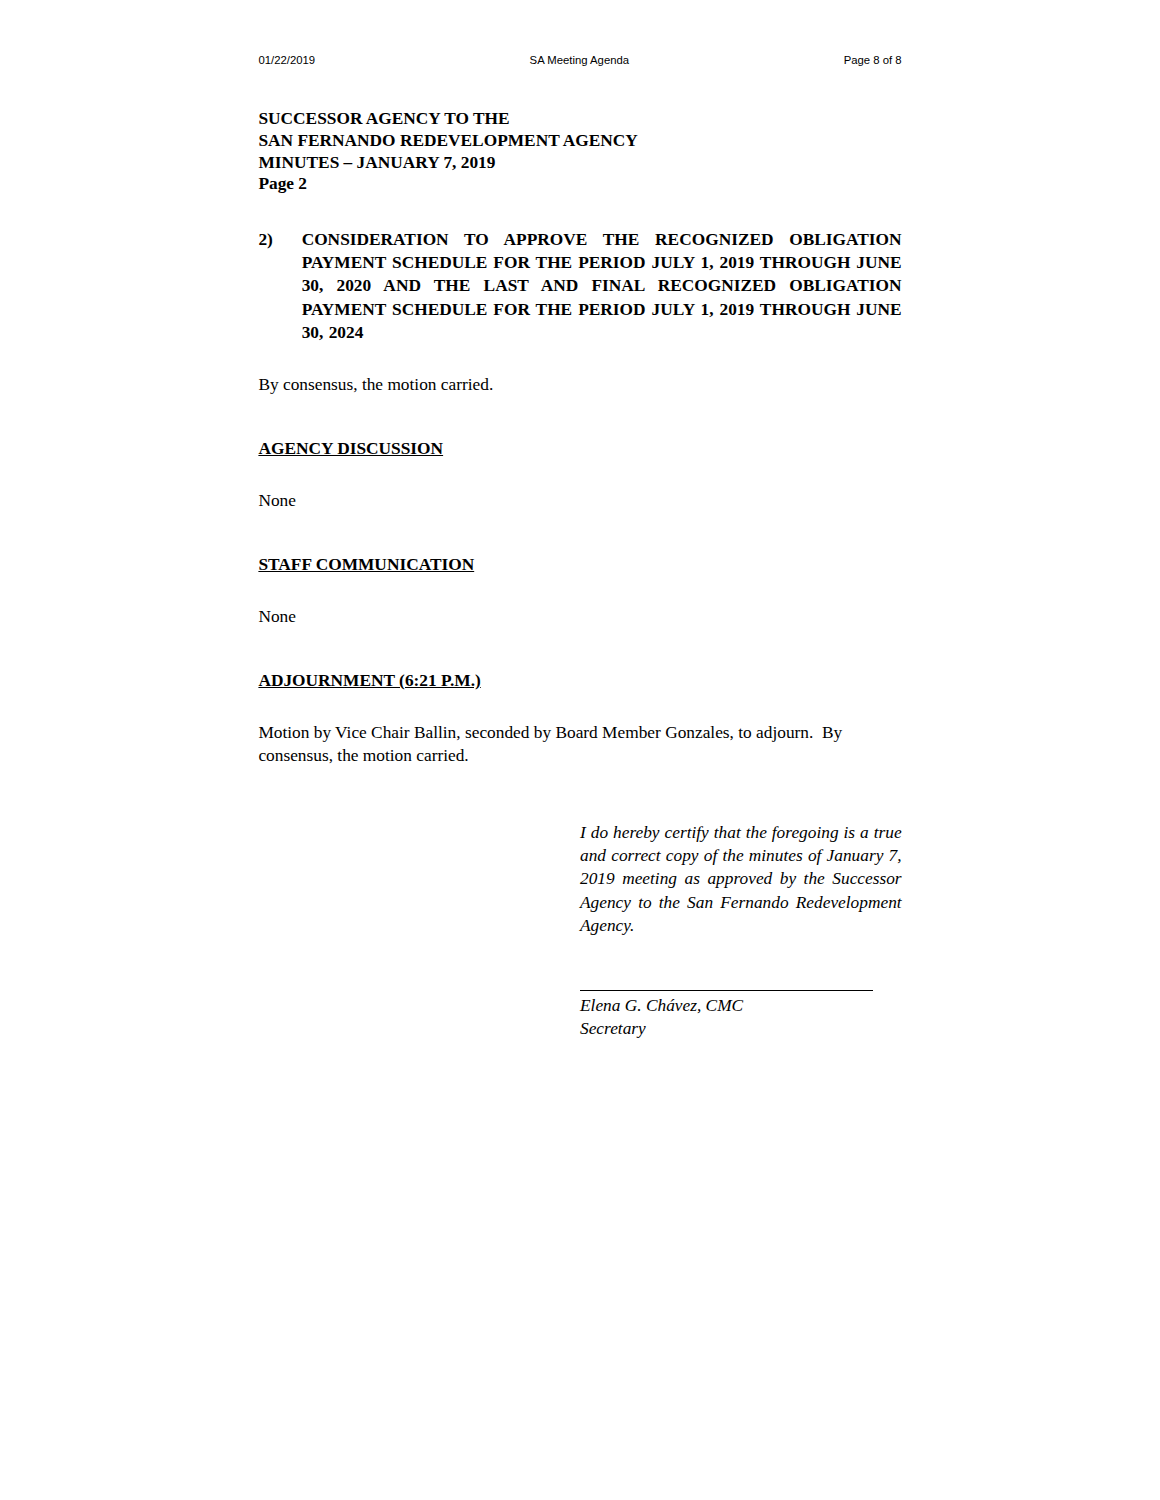01/22/2019 SA Meeting Agenda Page 8 of 8
Successor Agency to the
San Fernando Redevelopment Agency
Minutes – January 7, 2019
Page 2
2)
Consideration to approve the Recognized Obligation Payment Schedule for the period July 1, 2019 through June 30, 2020 and the Last and Final Recognized Obligation Payment Schedule for the period July 1, 2019 through June 30, 2024
By consensus, the motion carried.
Agency Discussion
None
Staff Communication
None
Adjournment (6:21 p.m.)
Motion by Vice Chair Ballin, seconded by Board Member Gonzales, to adjourn. By consensus, the motion carried.
I do hereby certify that the foregoing is a true and correct copy of the minutes of January 7, 2019 meeting as approved by the Successor Agency to the San Fernando Redevelopment Agency.
Elena G. Chávez, CMC
Secretary